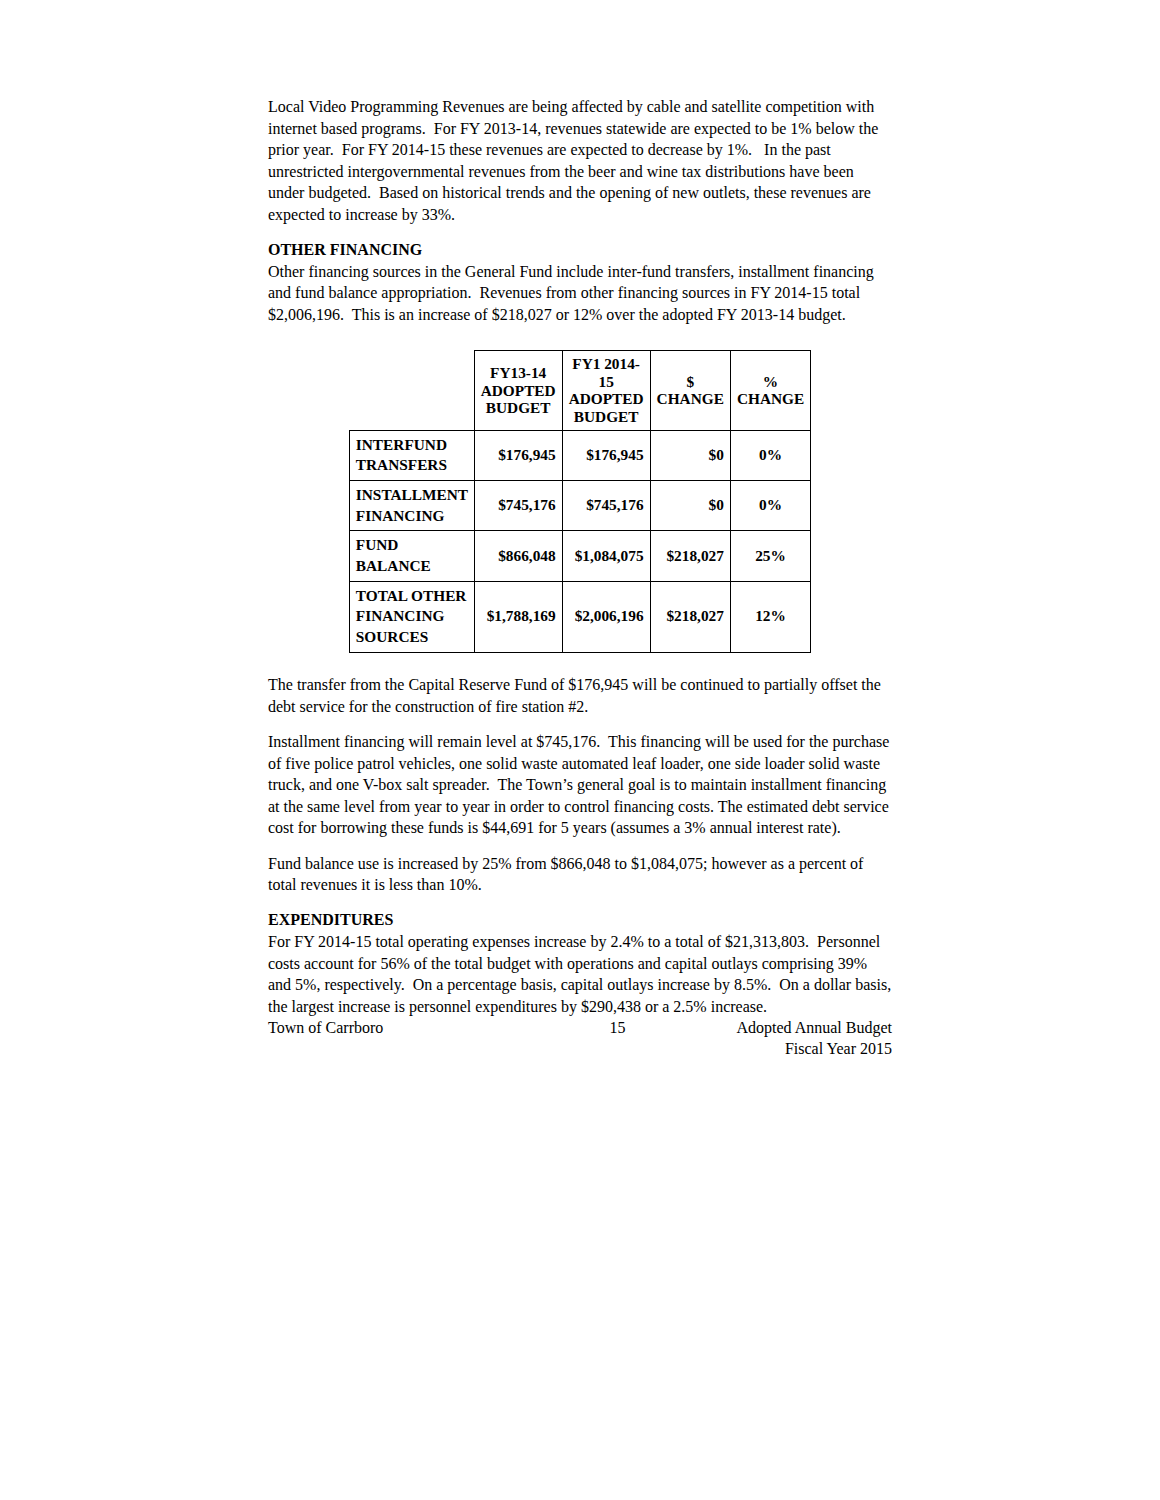Local Video Programming Revenues are being affected by cable and satellite competition with internet based programs. For FY 2013-14, revenues statewide are expected to be 1% below the prior year. For FY 2014-15 these revenues are expected to decrease by 1%. In the past unrestricted intergovernmental revenues from the beer and wine tax distributions have been under budgeted. Based on historical trends and the opening of new outlets, these revenues are expected to increase by 33%.
Other Financing
Other financing sources in the General Fund include inter-fund transfers, installment financing and fund balance appropriation. Revenues from other financing sources in FY 2014-15 total $2,006,196. This is an increase of $218,027 or 12% over the adopted FY 2013-14 budget.
| | FY13-14 ADOPTED BUDGET | FY1 2014-15 ADOPTED BUDGET | $ CHANGE | % CHANGE |
| --- | --- | --- | --- | --- |
| INTERFUND TRANSFERS | $176,945 | $176,945 | $0 | 0% |
| INSTALLMENT FINANCING | $745,176 | $745,176 | $0 | 0% |
| FUND BALANCE | $866,048 | $1,084,075 | $218,027 | 25% |
| TOTAL OTHER FINANCING SOURCES | $1,788,169 | $2,006,196 | $218,027 | 12% |
The transfer from the Capital Reserve Fund of $176,945 will be continued to partially offset the debt service for the construction of fire station #2.
Installment financing will remain level at $745,176. This financing will be used for the purchase of five police patrol vehicles, one solid waste automated leaf loader, one side loader solid waste truck, and one V-box salt spreader. The Town’s general goal is to maintain installment financing at the same level from year to year in order to control financing costs. The estimated debt service cost for borrowing these funds is $44,691 for 5 years (assumes a 3% annual interest rate).
Fund balance use is increased by 25% from $866,048 to $1,084,075; however as a percent of total revenues it is less than 10%.
Expenditures
For FY 2014-15 total operating expenses increase by 2.4% to a total of $21,313,803. Personnel costs account for 56% of the total budget with operations and capital outlays comprising 39% and 5%, respectively. On a percentage basis, capital outlays increase by 8.5%. On a dollar basis, the largest increase is personnel expenditures by $290,438 or a 2.5% increase.
Town of Carrboro
15
Adopted Annual Budget
Fiscal Year 2015